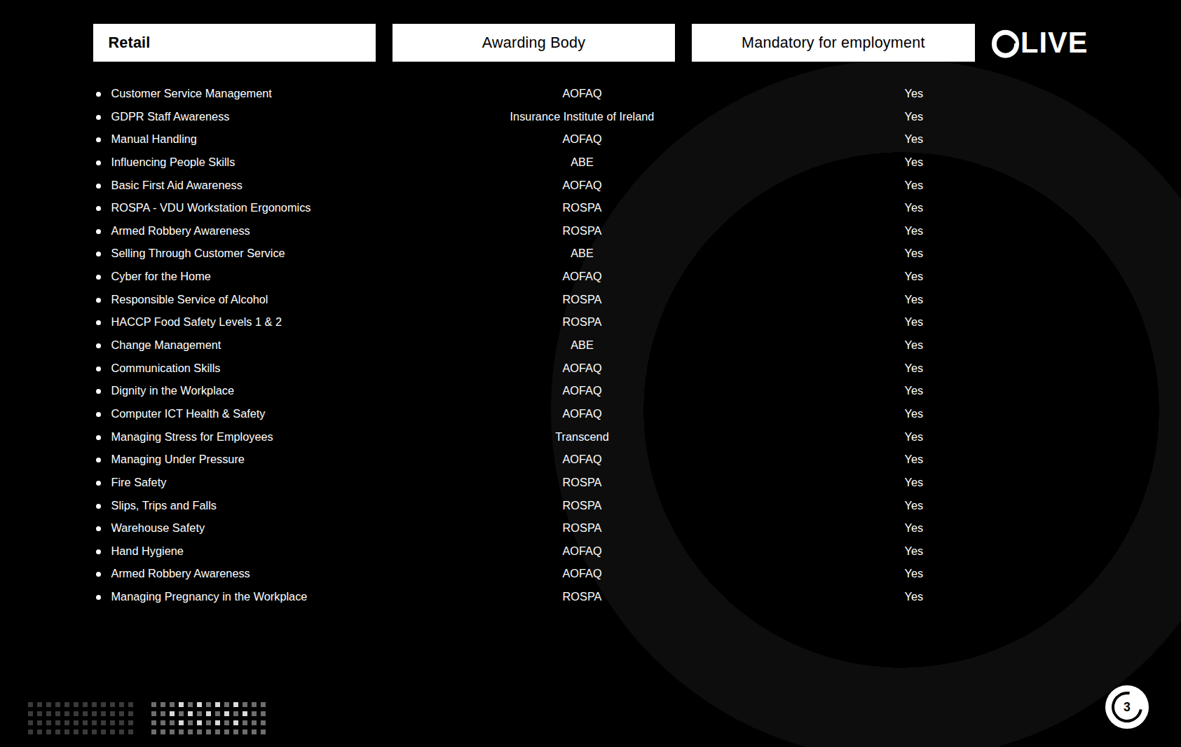Retail
Awarding Body
Mandatory for employment
LIVE
Customer Service Management
GDPR Staff Awareness
Manual Handling
Influencing People Skills
Basic First Aid Awareness
ROSPA - VDU Workstation Ergonomics
Armed Robbery Awareness
Selling Through Customer Service
Cyber for the Home
Responsible Service of Alcohol
HACCP Food Safety Levels 1 & 2
Change Management
Communication Skills
Dignity in the Workplace
Computer ICT Health & Safety
Managing Stress for Employees
Managing Under Pressure
Fire Safety
Slips, Trips and Falls
Warehouse Safety
Hand Hygiene
Armed Robbery Awareness
Managing Pregnancy in the Workplace
AOFAQ
Insurance Institute of Ireland
AOFAQ
ABE
AOFAQ
ROSPA
ROSPA
ABE
AOFAQ
ROSPA
ROSPA
ABE
AOFAQ
AOFAQ
AOFAQ
Transcend
AOFAQ
ROSPA
ROSPA
ROSPA
AOFAQ
AOFAQ
ROSPA
Yes
Yes
Yes
Yes
Yes
Yes
Yes
Yes
Yes
Yes
Yes
Yes
Yes
Yes
Yes
Yes
Yes
Yes
Yes
Yes
Yes
Yes
Yes
3